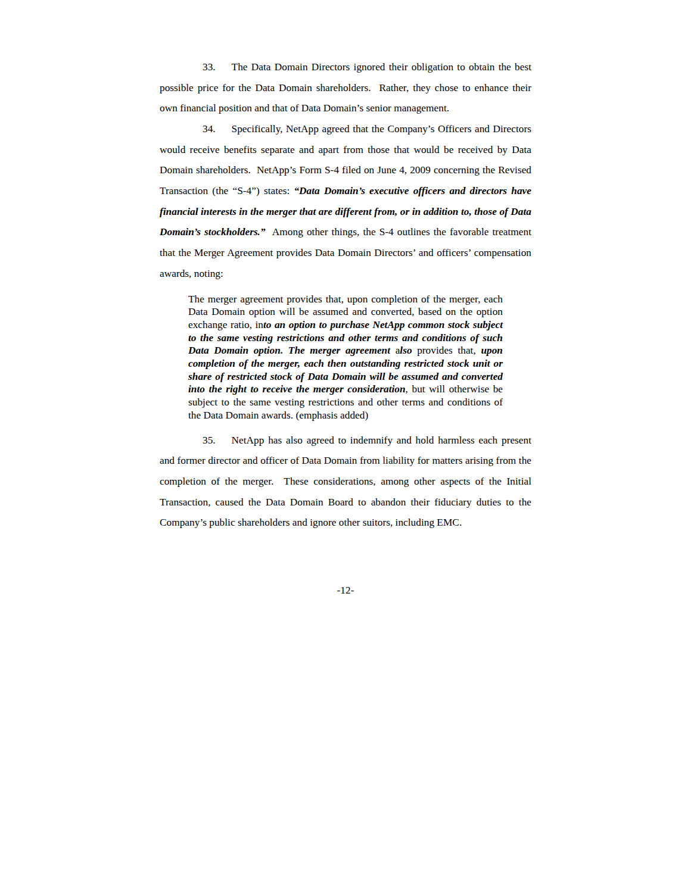33. The Data Domain Directors ignored their obligation to obtain the best possible price for the Data Domain shareholders. Rather, they chose to enhance their own financial position and that of Data Domain’s senior management.
34. Specifically, NetApp agreed that the Company’s Officers and Directors would receive benefits separate and apart from those that would be received by Data Domain shareholders. NetApp’s Form S-4 filed on June 4, 2009 concerning the Revised Transaction (the “S-4”) states: “Data Domain’s executive officers and directors have financial interests in the merger that are different from, or in addition to, those of Data Domain’s stockholders.” Among other things, the S-4 outlines the favorable treatment that the Merger Agreement provides Data Domain Directors’ and officers’ compensation awards, noting:
The merger agreement provides that, upon completion of the merger, each Data Domain option will be assumed and converted, based on the option exchange ratio, into an option to purchase NetApp common stock subject to the same vesting restrictions and other terms and conditions of such Data Domain option. The merger agreement also provides that, upon completion of the merger, each then outstanding restricted stock unit or share of restricted stock of Data Domain will be assumed and converted into the right to receive the merger consideration, but will otherwise be subject to the same vesting restrictions and other terms and conditions of the Data Domain awards. (emphasis added)
35. NetApp has also agreed to indemnify and hold harmless each present and former director and officer of Data Domain from liability for matters arising from the completion of the merger. These considerations, among other aspects of the Initial Transaction, caused the Data Domain Board to abandon their fiduciary duties to the Company’s public shareholders and ignore other suitors, including EMC.
-12-